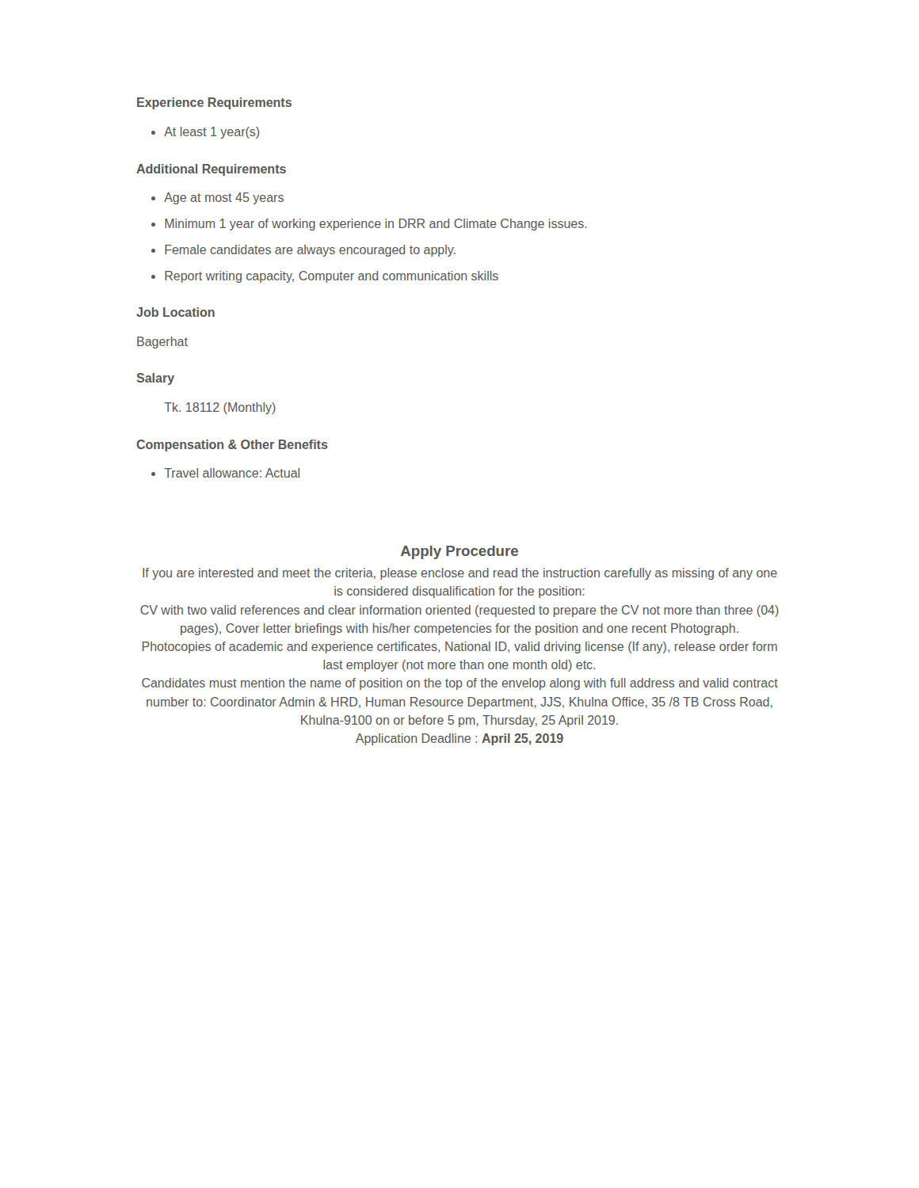Experience Requirements
At least 1 year(s)
Additional Requirements
Age at most 45 years
Minimum 1 year of working experience in DRR and Climate Change issues.
Female candidates are always encouraged to apply.
Report writing capacity, Computer and communication skills
Job Location
Bagerhat
Salary
Tk. 18112 (Monthly)
Compensation & Other Benefits
Travel allowance: Actual
Apply Procedure
If you are interested and meet the criteria, please enclose and read the instruction carefully as missing of any one is considered disqualification for the position:
CV with two valid references and clear information oriented (requested to prepare the CV not more than three (04) pages), Cover letter briefings with his/her competencies for the position and one recent Photograph.
Photocopies of academic and experience certificates, National ID, valid driving license (If any), release order form last employer (not more than one month old) etc.
Candidates must mention the name of position on the top of the envelop along with full address and valid contract number to: Coordinator Admin & HRD, Human Resource Department, JJS, Khulna Office, 35 /8 TB Cross Road, Khulna-9100 on or before 5 pm, Thursday, 25 April 2019.
Application Deadline : April 25, 2019